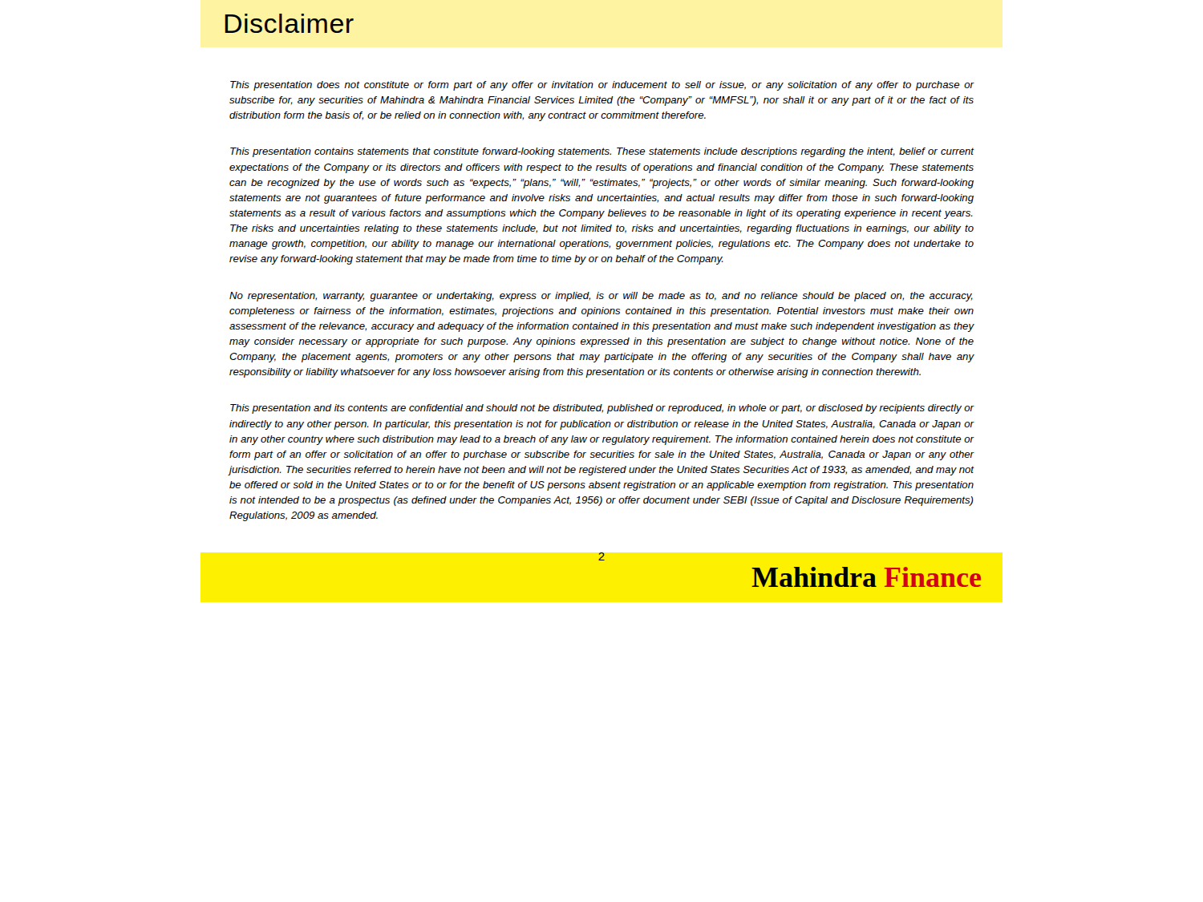Disclaimer
This presentation does not constitute or form part of any offer or invitation or inducement to sell or issue, or any solicitation of any offer to purchase or subscribe for, any securities of Mahindra & Mahindra Financial Services Limited (the “Company” or “MMFSL”), nor shall it or any part of it or the fact of its distribution form the basis of, or be relied on in connection with, any contract or commitment therefore.
This presentation contains statements that constitute forward-looking statements. These statements include descriptions regarding the intent, belief or current expectations of the Company or its directors and officers with respect to the results of operations and financial condition of the Company. These statements can be recognized by the use of words such as “expects,” “plans,” “will,” “estimates,” “projects,” or other words of similar meaning. Such forward-looking statements are not guarantees of future performance and involve risks and uncertainties, and actual results may differ from those in such forward-looking statements as a result of various factors and assumptions which the Company believes to be reasonable in light of its operating experience in recent years. The risks and uncertainties relating to these statements include, but not limited to, risks and uncertainties, regarding fluctuations in earnings, our ability to manage growth, competition, our ability to manage our international operations, government policies, regulations etc. The Company does not undertake to revise any forward-looking statement that may be made from time to time by or on behalf of the Company.
No representation, warranty, guarantee or undertaking, express or implied, is or will be made as to, and no reliance should be placed on, the accuracy, completeness or fairness of the information, estimates, projections and opinions contained in this presentation. Potential investors must make their own assessment of the relevance, accuracy and adequacy of the information contained in this presentation and must make such independent investigation as they may consider necessary or appropriate for such purpose. Any opinions expressed in this presentation are subject to change without notice. None of the Company, the placement agents, promoters or any other persons that may participate in the offering of any securities of the Company shall have any responsibility or liability whatsoever for any loss howsoever arising from this presentation or its contents or otherwise arising in connection therewith.
This presentation and its contents are confidential and should not be distributed, published or reproduced, in whole or part, or disclosed by recipients directly or indirectly to any other person. In particular, this presentation is not for publication or distribution or release in the United States, Australia, Canada or Japan or in any other country where such distribution may lead to a breach of any law or regulatory requirement. The information contained herein does not constitute or form part of an offer or solicitation of an offer to purchase or subscribe for securities for sale in the United States, Australia, Canada or Japan or any other jurisdiction. The securities referred to herein have not been and will not be registered under the United States Securities Act of 1933, as amended, and may not be offered or sold in the United States or to or for the benefit of US persons absent registration or an applicable exemption from registration. This presentation is not intended to be a prospectus (as defined under the Companies Act, 1956) or offer document under SEBI (Issue of Capital and Disclosure Requirements) Regulations, 2009 as amended.
2 Mahindra Finance